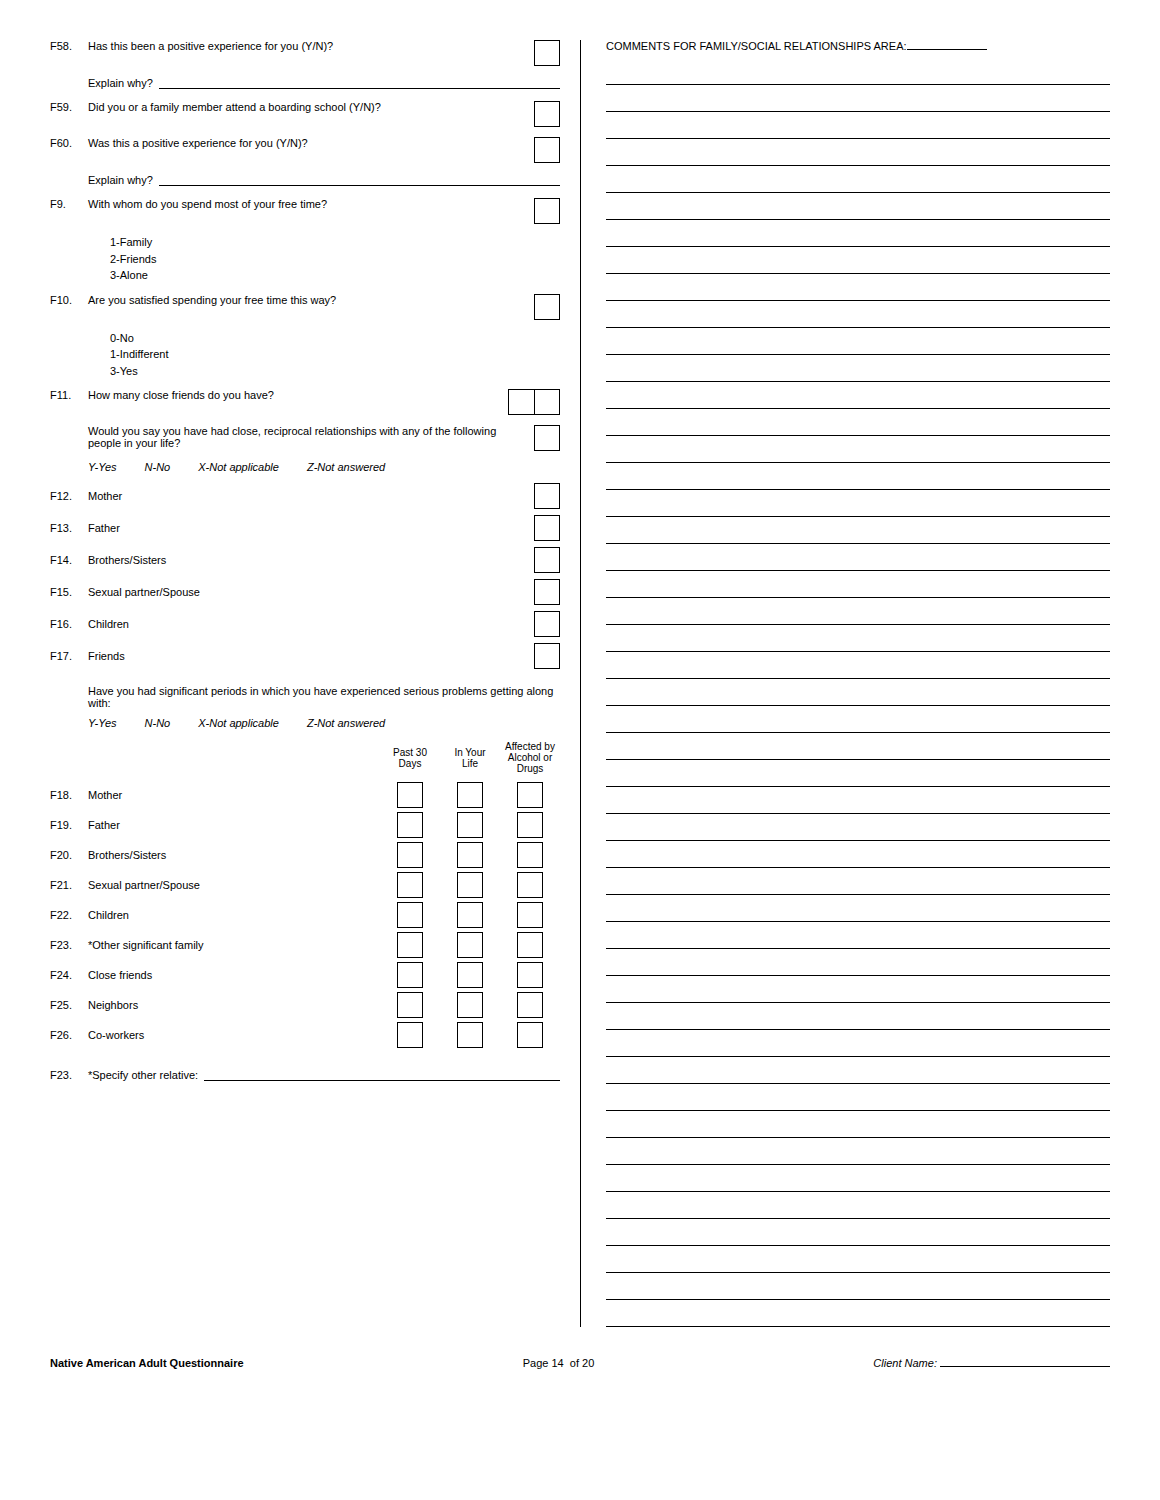F58.
Has this been a positive experience for you (Y/N)?
Explain why?
F59.
Did you or a family member attend a boarding school (Y/N)?
F60.
Was this a positive experience for you (Y/N)?
Explain why?
F9.
With whom do you spend most of your free time?
1-Family
2-Friends
3-Alone
F10.
Are you satisfied spending your free time this way?
0-No
1-Indifferent
3-Yes
F11.
How many close friends do you have?
Would you say you have had close, reciprocal relationships with any of the following people in your life?
Y-Yes N-No X-Not applicable Z-Not answered
F12.
Mother
F13.
Father
F14.
Brothers/Sisters
F15.
Sexual partner/Spouse
F16.
Children
F17.
Friends
Have you had significant periods in which you have experienced serious problems getting along with:
Y-Yes N-No X-Not applicable Z-Not answered
| | | Past 30 Days | In Your Life | Affected by Alcohol or Drugs |
| F18. | Mother | | | |
| F19. | Father | | | |
| F20. | Brothers/Sisters | | | |
| F21. | Sexual partner/Spouse | | | |
| F22. | Children | | | |
| F23. | *Other significant family | | | |
| F24. | Close friends | | | |
| F25. | Neighbors | | | |
| F26. | Co-workers | | | |
F23.
*Specify other relative:
COMMENTS FOR FAMILY/SOCIAL RELATIONSHIPS AREA:
Native American Adult Questionnaire
Page 14 of 20
Client Name: